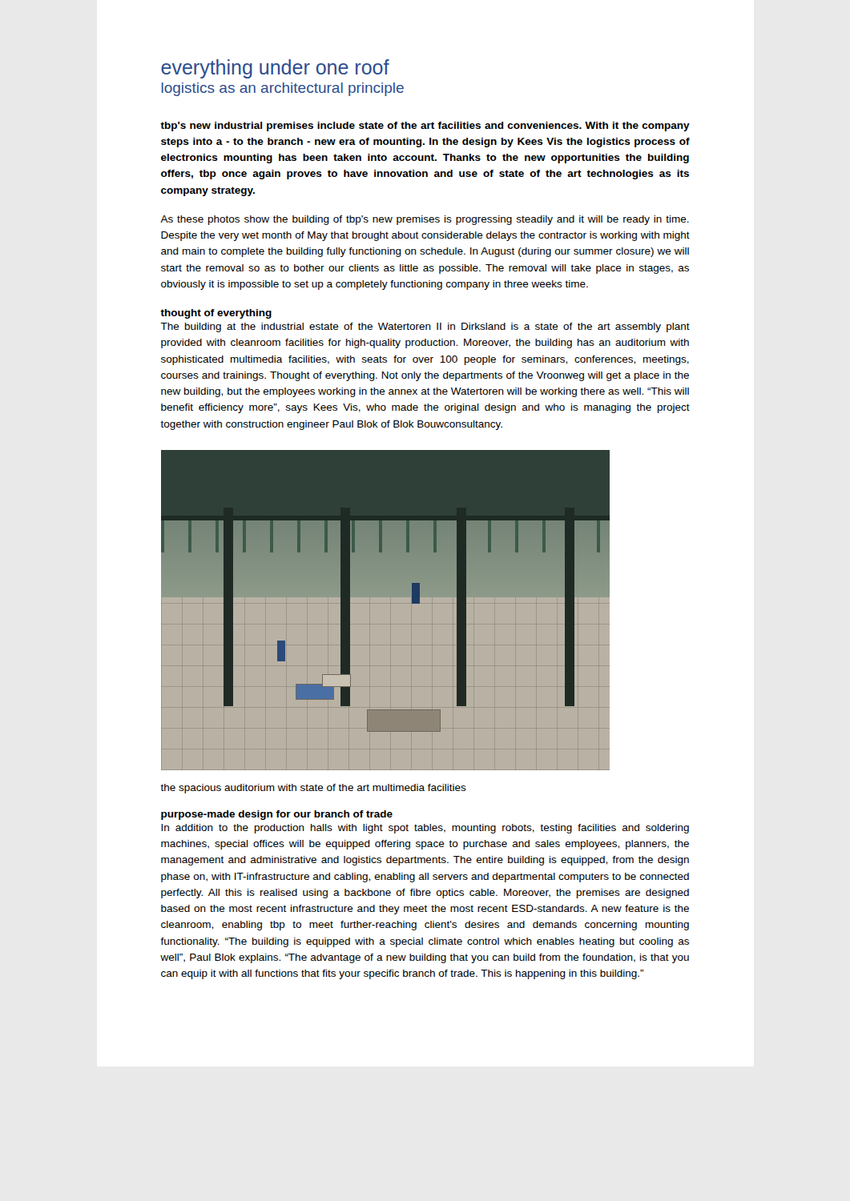everything under one roof logistics as an architectural principle
tbp's new industrial premises include state of the art facilities and conveniences. With it the company steps into a - to the branch - new era of mounting. In the design by Kees Vis the logistics process of electronics mounting has been taken into account. Thanks to the new opportunities the building offers, tbp once again proves to have innovation and use of state of the art technologies as its company strategy.
As these photos show the building of tbp's new premises is progressing steadily and it will be ready in time. Despite the very wet month of May that brought about considerable delays the contractor is working with might and main to complete the building fully functioning on schedule. In August (during our summer closure) we will start the removal so as to bother our clients as little as possible. The removal will take place in stages, as obviously it is impossible to set up a completely functioning company in three weeks time.
thought of everything
The building at the industrial estate of the Watertoren II in Dirksland is a state of the art assembly plant provided with cleanroom facilities for high-quality production. Moreover, the building has an auditorium with sophisticated multimedia facilities, with seats for over 100 people for seminars, conferences, meetings, courses and trainings. Thought of everything. Not only the departments of the Vroonweg will get a place in the new building, but the employees working in the annex at the Watertoren will be working there as well. “This will benefit efficiency more”, says Kees Vis, who made the original design and who is managing the project together with construction engineer Paul Blok of Blok Bouwconsultancy.
the spacious auditorium with state of the art multimedia facilities
purpose-made design for our branch of trade
In addition to the production halls with light spot tables, mounting robots, testing facilities and soldering machines, special offices will be equipped offering space to purchase and sales employees, planners, the management and administrative and logistics departments. The entire building is equipped, from the design phase on, with IT-infrastructure and cabling, enabling all servers and departmental computers to be connected perfectly. All this is realised using a backbone of fibre optics cable. Moreover, the premises are designed based on the most recent infrastructure and they meet the most recent ESD-standards. A new feature is the cleanroom, enabling tbp to meet further-reaching client's desires and demands concerning mounting functionality. “The building is equipped with a special climate control which enables heating but cooling as well”, Paul Blok explains. “The advantage of a new building that you can build from the foundation, is that you can equip it with all functions that fits your specific branch of trade. This is happening in this building.”